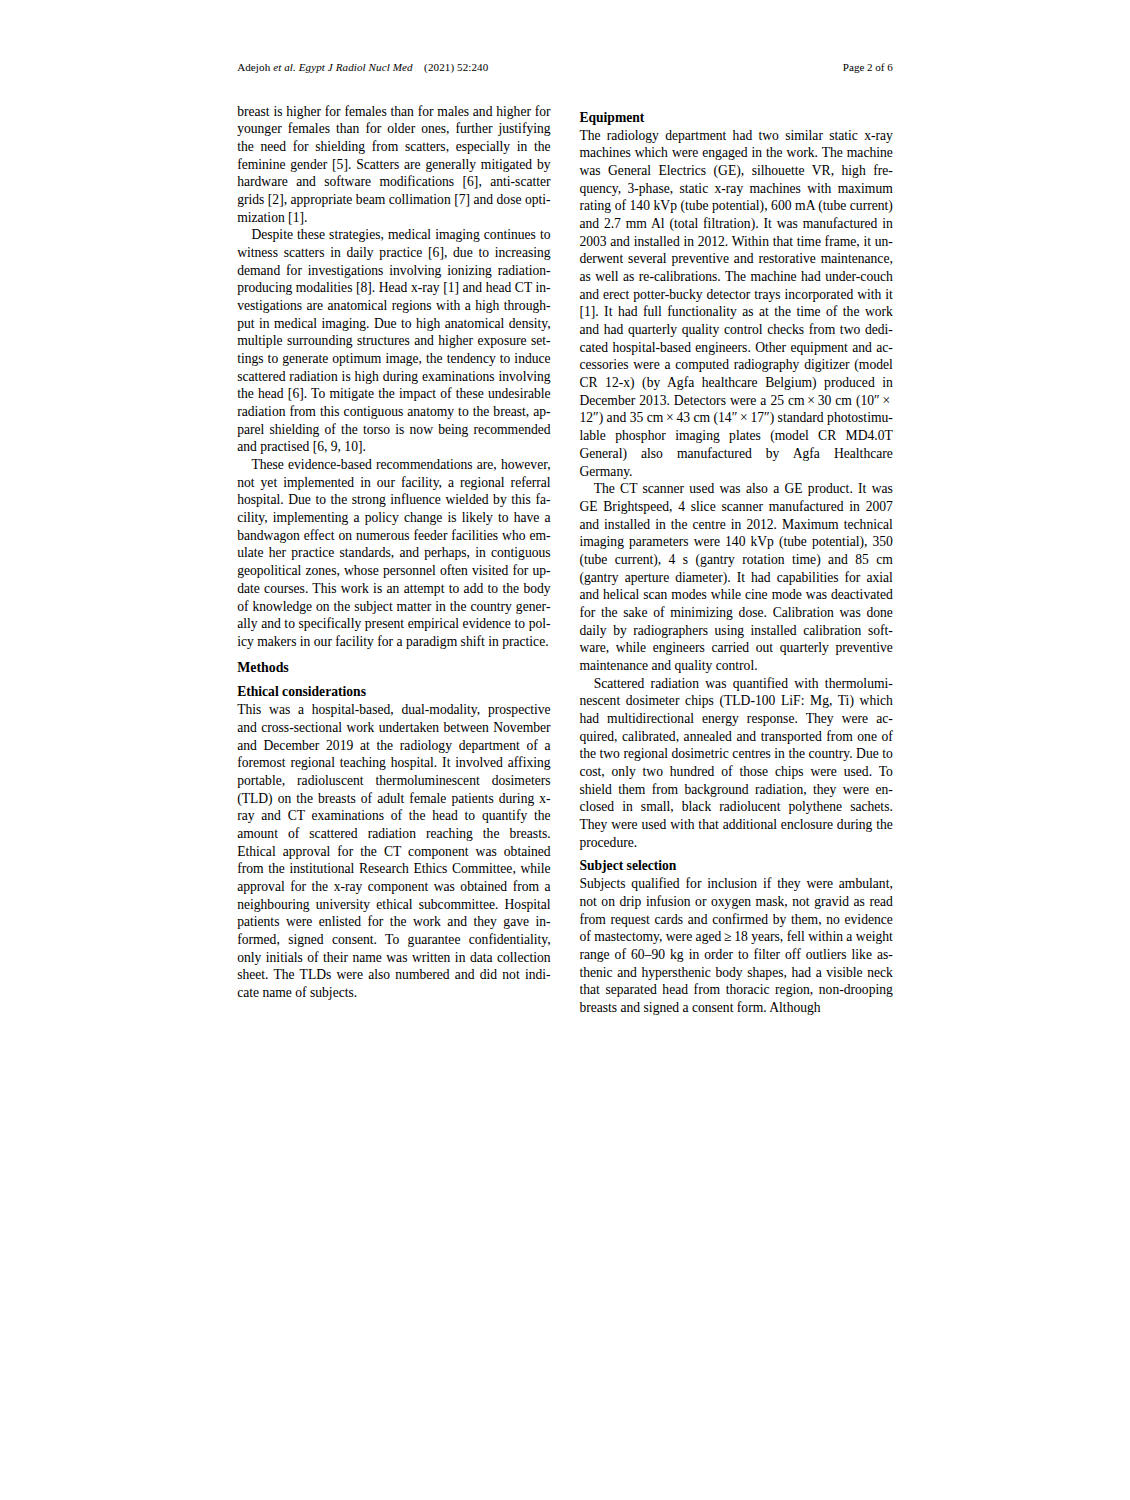Adejoh et al. Egypt J Radiol Nucl Med (2021) 52:240
Page 2 of 6
breast is higher for females than for males and higher for younger females than for older ones, further justifying the need for shielding from scatters, especially in the feminine gender [5]. Scatters are generally mitigated by hardware and software modifications [6], anti-scatter grids [2], appropriate beam collimation [7] and dose optimization [1].
Despite these strategies, medical imaging continues to witness scatters in daily practice [6], due to increasing demand for investigations involving ionizing radiation-producing modalities [8]. Head x-ray [1] and head CT investigations are anatomical regions with a high throughput in medical imaging. Due to high anatomical density, multiple surrounding structures and higher exposure settings to generate optimum image, the tendency to induce scattered radiation is high during examinations involving the head [6]. To mitigate the impact of these undesirable radiation from this contiguous anatomy to the breast, apparel shielding of the torso is now being recommended and practised [6, 9, 10].
These evidence-based recommendations are, however, not yet implemented in our facility, a regional referral hospital. Due to the strong influence wielded by this facility, implementing a policy change is likely to have a bandwagon effect on numerous feeder facilities who emulate her practice standards, and perhaps, in contiguous geopolitical zones, whose personnel often visited for update courses. This work is an attempt to add to the body of knowledge on the subject matter in the country generally and to specifically present empirical evidence to policy makers in our facility for a paradigm shift in practice.
Methods
Ethical considerations
This was a hospital-based, dual-modality, prospective and cross-sectional work undertaken between November and December 2019 at the radiology department of a foremost regional teaching hospital. It involved affixing portable, radioluscent thermoluminescent dosimeters (TLD) on the breasts of adult female patients during x-ray and CT examinations of the head to quantify the amount of scattered radiation reaching the breasts. Ethical approval for the CT component was obtained from the institutional Research Ethics Committee, while approval for the x-ray component was obtained from a neighbouring university ethical subcommittee. Hospital patients were enlisted for the work and they gave informed, signed consent. To guarantee confidentiality, only initials of their name was written in data collection sheet. The TLDs were also numbered and did not indicate name of subjects.
Equipment
The radiology department had two similar static x-ray machines which were engaged in the work. The machine was General Electrics (GE), silhouette VR, high frequency, 3-phase, static x-ray machines with maximum rating of 140 kVp (tube potential), 600 mA (tube current) and 2.7 mm Al (total filtration). It was manufactured in 2003 and installed in 2012. Within that time frame, it underwent several preventive and restorative maintenance, as well as re-calibrations. The machine had under-couch and erect potter-bucky detector trays incorporated with it [1]. It had full functionality as at the time of the work and had quarterly quality control checks from two dedicated hospital-based engineers. Other equipment and accessories were a computed radiography digitizer (model CR 12-x) (by Agfa healthcare Belgium) produced in December 2013. Detectors were a 25 cm × 30 cm (10″ × 12″) and 35 cm × 43 cm (14″ × 17″) standard photostimulable phosphor imaging plates (model CR MD4.0T General) also manufactured by Agfa Healthcare Germany.
The CT scanner used was also a GE product. It was GE Brightspeed, 4 slice scanner manufactured in 2007 and installed in the centre in 2012. Maximum technical imaging parameters were 140 kVp (tube potential), 350 (tube current), 4 s (gantry rotation time) and 85 cm (gantry aperture diameter). It had capabilities for axial and helical scan modes while cine mode was deactivated for the sake of minimizing dose. Calibration was done daily by radiographers using installed calibration software, while engineers carried out quarterly preventive maintenance and quality control.
Scattered radiation was quantified with thermoluminescent dosimeter chips (TLD-100 LiF: Mg, Ti) which had multidirectional energy response. They were acquired, calibrated, annealed and transported from one of the two regional dosimetric centres in the country. Due to cost, only two hundred of those chips were used. To shield them from background radiation, they were enclosed in small, black radiolucent polythene sachets. They were used with that additional enclosure during the procedure.
Subject selection
Subjects qualified for inclusion if they were ambulant, not on drip infusion or oxygen mask, not gravid as read from request cards and confirmed by them, no evidence of mastectomy, were aged ≥ 18 years, fell within a weight range of 60–90 kg in order to filter off outliers like asthenic and hypersthenic body shapes, had a visible neck that separated head from thoracic region, non-drooping breasts and signed a consent form. Although